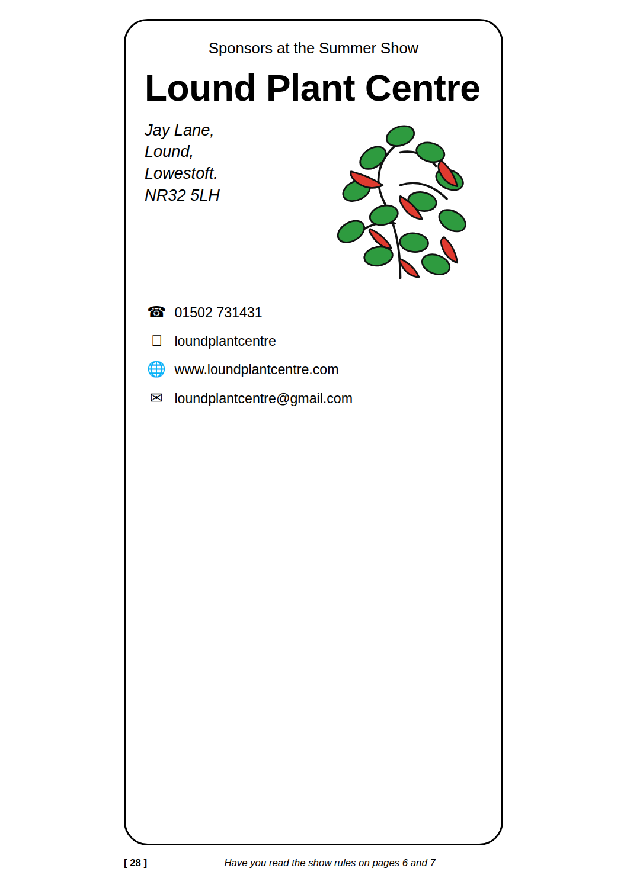Sponsors at the Summer Show
Lound Plant Centre
Jay Lane,
Lound,
Lowestoft.
NR32 5LH
☎01502 731431
loundplantcentre
🌐www.loundplantcentre.com
✉loundplantcentre@gmail.com
[ 28 ] Have you read the show rules on pages 6 and 7